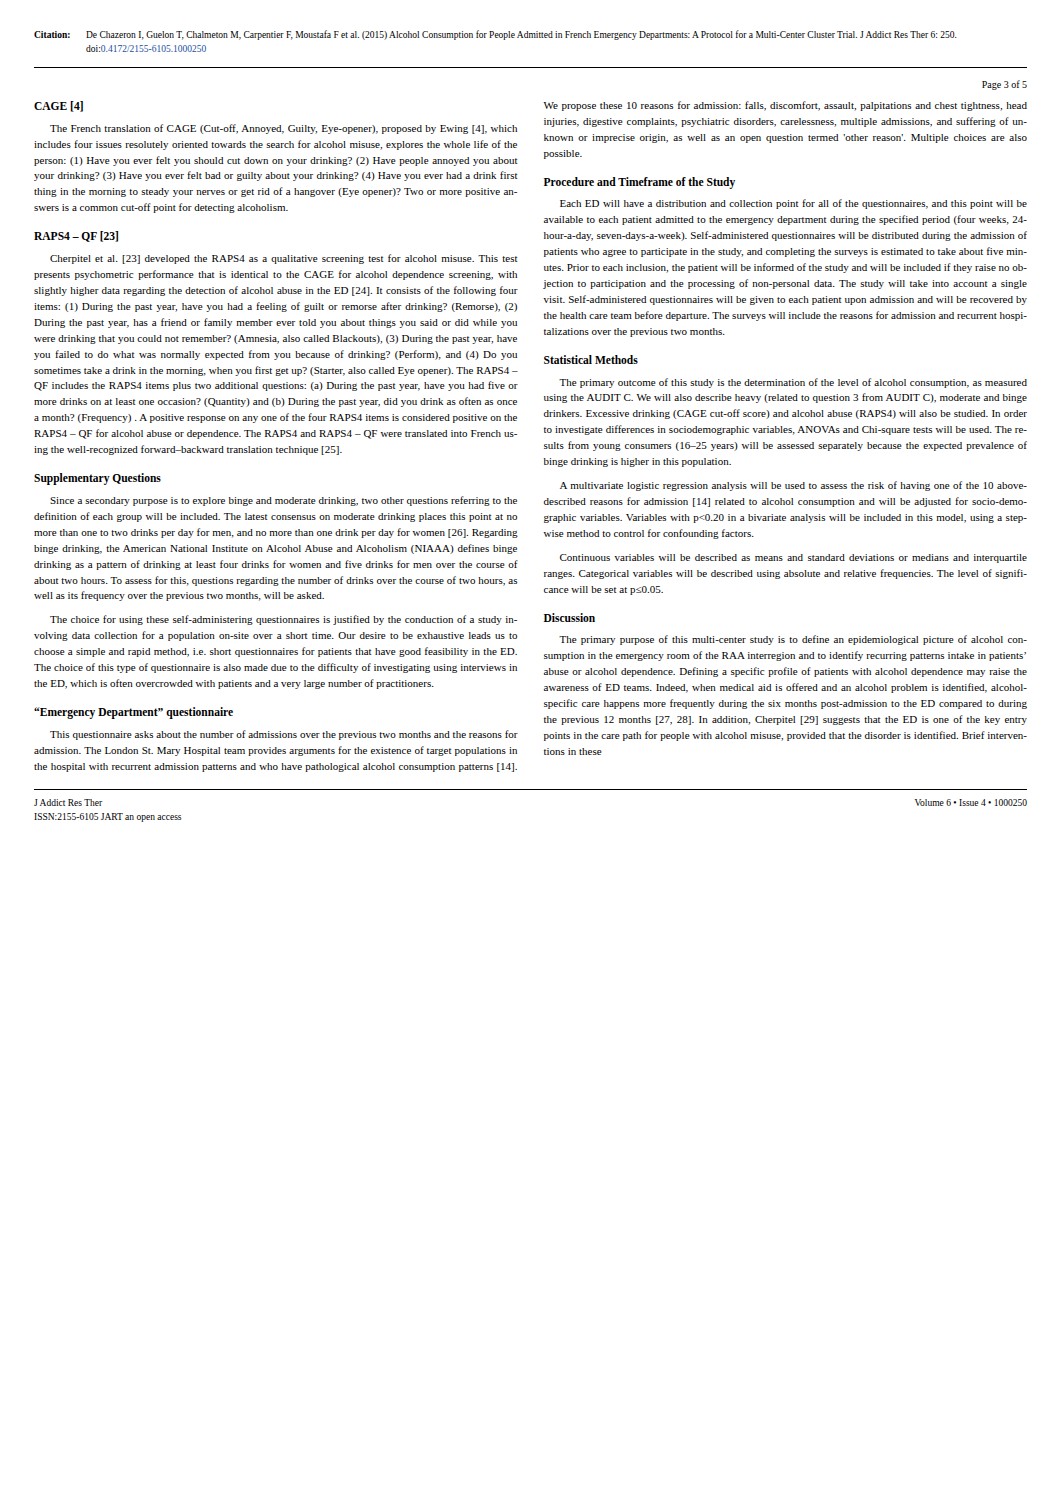Citation: De Chazeron I, Guelon T, Chalmeton M, Carpentier F, Moustafa F et al. (2015) Alcohol Consumption for People Admitted in French Emergency Departments: A Protocol for a Multi-Center Cluster Trial. J Addict Res Ther 6: 250. doi:0.4172/2155-6105.1000250
Page 3 of 5
CAGE [4]
The French translation of CAGE (Cut-off, Annoyed, Guilty, Eye-opener), proposed by Ewing [4], which includes four issues resolutely oriented towards the search for alcohol misuse, explores the whole life of the person: (1) Have you ever felt you should cut down on your drinking? (2) Have people annoyed you about your drinking? (3) Have you ever felt bad or guilty about your drinking? (4) Have you ever had a drink first thing in the morning to steady your nerves or get rid of a hangover (Eye opener)? Two or more positive answers is a common cut-off point for detecting alcoholism.
RAPS4 – QF [23]
Cherpitel et al. [23] developed the RAPS4 as a qualitative screening test for alcohol misuse. This test presents psychometric performance that is identical to the CAGE for alcohol dependence screening, with slightly higher data regarding the detection of alcohol abuse in the ED [24]. It consists of the following four items: (1) During the past year, have you had a feeling of guilt or remorse after drinking? (Remorse), (2) During the past year, has a friend or family member ever told you about things you said or did while you were drinking that you could not remember? (Amnesia, also called Blackouts), (3) During the past year, have you failed to do what was normally expected from you because of drinking? (Perform), and (4) Do you sometimes take a drink in the morning, when you first get up? (Starter, also called Eye opener). The RAPS4 – QF includes the RAPS4 items plus two additional questions: (a) During the past year, have you had five or more drinks on at least one occasion? (Quantity) and (b) During the past year, did you drink as often as once a month? (Frequency) . A positive response on any one of the four RAPS4 items is considered positive on the RAPS4 – QF for alcohol abuse or dependence. The RAPS4 and RAPS4 – QF were translated into French using the well-recognized forward–backward translation technique [25].
Supplementary Questions
Since a secondary purpose is to explore binge and moderate drinking, two other questions referring to the definition of each group will be included. The latest consensus on moderate drinking places this point at no more than one to two drinks per day for men, and no more than one drink per day for women [26]. Regarding binge drinking, the American National Institute on Alcohol Abuse and Alcoholism (NIAAA) defines binge drinking as a pattern of drinking at least four drinks for women and five drinks for men over the course of about two hours. To assess for this, questions regarding the number of drinks over the course of two hours, as well as its frequency over the previous two months, will be asked.
The choice for using these self-administering questionnaires is justified by the conduction of a study involving data collection for a population on-site over a short time. Our desire to be exhaustive leads us to choose a simple and rapid method, i.e. short questionnaires for patients that have good feasibility in the ED. The choice of this type of questionnaire is also made due to the difficulty of investigating using interviews in the ED, which is often overcrowded with patients and a very large number of practitioners.
“Emergency Department” questionnaire
This questionnaire asks about the number of admissions over the previous two months and the reasons for admission. The London St. Mary Hospital team provides arguments for the existence of target populations in the hospital with recurrent admission patterns and who have pathological alcohol consumption patterns [14]. We propose these 10 reasons for admission: falls, discomfort, assault, palpitations and chest tightness, head injuries, digestive complaints, psychiatric disorders, carelessness, multiple admissions, and suffering of unknown or imprecise origin, as well as an open question termed 'other reason'. Multiple choices are also possible.
Procedure and Timeframe of the Study
Each ED will have a distribution and collection point for all of the questionnaires, and this point will be available to each patient admitted to the emergency department during the specified period (four weeks, 24-hour-a-day, seven-days-a-week). Self-administered questionnaires will be distributed during the admission of patients who agree to participate in the study, and completing the surveys is estimated to take about five minutes. Prior to each inclusion, the patient will be informed of the study and will be included if they raise no objection to participation and the processing of non-personal data. The study will take into account a single visit. Self-administered questionnaires will be given to each patient upon admission and will be recovered by the health care team before departure. The surveys will include the reasons for admission and recurrent hospitalizations over the previous two months.
Statistical Methods
The primary outcome of this study is the determination of the level of alcohol consumption, as measured using the AUDIT C. We will also describe heavy (related to question 3 from AUDIT C), moderate and binge drinkers. Excessive drinking (CAGE cut-off score) and alcohol abuse (RAPS4) will also be studied. In order to investigate differences in sociodemographic variables, ANOVAs and Chi-square tests will be used. The results from young consumers (16–25 years) will be assessed separately because the expected prevalence of binge drinking is higher in this population.
A multivariate logistic regression analysis will be used to assess the risk of having one of the 10 above-described reasons for admission [14] related to alcohol consumption and will be adjusted for socio-demographic variables. Variables with p<0.20 in a bivariate analysis will be included in this model, using a stepwise method to control for confounding factors.
Continuous variables will be described as means and standard deviations or medians and interquartile ranges. Categorical variables will be described using absolute and relative frequencies. The level of significance will be set at p≤0.05.
Discussion
The primary purpose of this multi-center study is to define an epidemiological picture of alcohol consumption in the emergency room of the RAA interregion and to identify recurring patterns intake in patients’ abuse or alcohol dependence. Defining a specific profile of patients with alcohol dependence may raise the awareness of ED teams. Indeed, when medical aid is offered and an alcohol problem is identified, alcohol-specific care happens more frequently during the six months post-admission to the ED compared to during the previous 12 months [27, 28]. In addition, Cherpitel [29] suggests that the ED is one of the key entry points in the care path for people with alcohol misuse, provided that the disorder is identified. Brief interventions in these
J Addict Res Ther
ISSN:2155-6105 JART an open access
Volume 6 • Issue 4 • 1000250